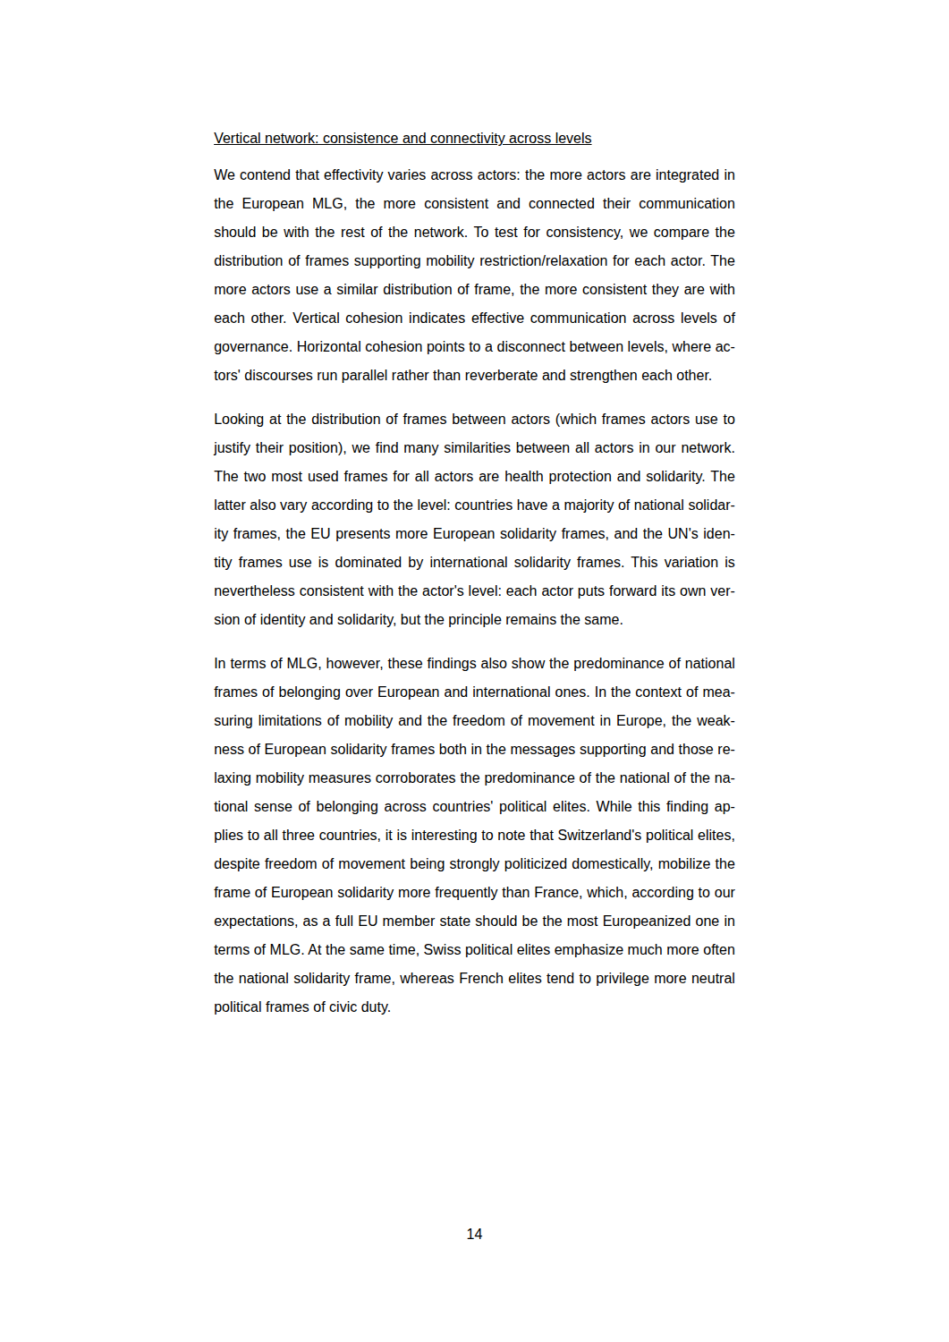Vertical network: consistence and connectivity across levels
We contend that effectivity varies across actors: the more actors are integrated in the European MLG, the more consistent and connected their communication should be with the rest of the network. To test for consistency, we compare the distribution of frames supporting mobility restriction/relaxation for each actor. The more actors use a similar distribution of frame, the more consistent they are with each other. Vertical cohesion indicates effective communication across levels of governance. Horizontal cohesion points to a disconnect between levels, where actors' discourses run parallel rather than reverberate and strengthen each other.
Looking at the distribution of frames between actors (which frames actors use to justify their position), we find many similarities between all actors in our network. The two most used frames for all actors are health protection and solidarity. The latter also vary according to the level: countries have a majority of national solidarity frames, the EU presents more European solidarity frames, and the UN's identity frames use is dominated by international solidarity frames. This variation is nevertheless consistent with the actor's level: each actor puts forward its own version of identity and solidarity, but the principle remains the same.
In terms of MLG, however, these findings also show the predominance of national frames of belonging over European and international ones. In the context of measuring limitations of mobility and the freedom of movement in Europe, the weakness of European solidarity frames both in the messages supporting and those relaxing mobility measures corroborates the predominance of the national of the national sense of belonging across countries' political elites. While this finding applies to all three countries, it is interesting to note that Switzerland's political elites, despite freedom of movement being strongly politicized domestically, mobilize the frame of European solidarity more frequently than France, which, according to our expectations, as a full EU member state should be the most Europeanized one in terms of MLG. At the same time, Swiss political elites emphasize much more often the national solidarity frame, whereas French elites tend to privilege more neutral political frames of civic duty.
14